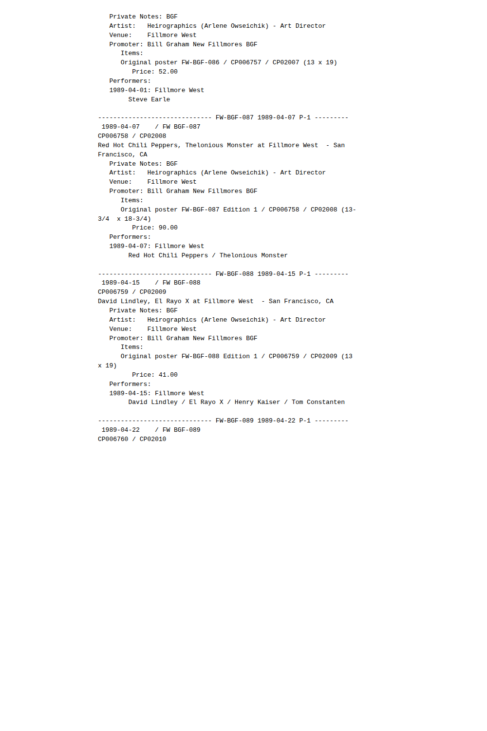Private Notes: BGF
   Artist:   Heirographics (Arlene Owseichik) - Art Director
   Venue:    Fillmore West
   Promoter: Bill Graham New Fillmores BGF
      Items:
      Original poster FW-BGF-086 / CP006757 / CP02007 (13 x 19)
         Price: 52.00
   Performers:
   1989-04-01: Fillmore West
        Steve Earle

------------------------------ FW-BGF-087 1989-04-07 P-1 ---------
 1989-04-07    / FW BGF-087
CP006758 / CP02008
Red Hot Chili Peppers, Thelonious Monster at Fillmore West  - San 
Francisco, CA
   Private Notes: BGF
   Artist:   Heirographics (Arlene Owseichik) - Art Director
   Venue:    Fillmore West
   Promoter: Bill Graham New Fillmores BGF
      Items:
      Original poster FW-BGF-087 Edition 1 / CP006758 / CP02008 (13-
3/4  x 18-3/4)
         Price: 90.00
   Performers:
   1989-04-07: Fillmore West
        Red Hot Chili Peppers / Thelonious Monster

------------------------------ FW-BGF-088 1989-04-15 P-1 ---------
 1989-04-15    / FW BGF-088
CP006759 / CP02009
David Lindley, El Rayo X at Fillmore West  - San Francisco, CA
   Private Notes: BGF
   Artist:   Heirographics (Arlene Owseichik) - Art Director
   Venue:    Fillmore West
   Promoter: Bill Graham New Fillmores BGF
      Items:
      Original poster FW-BGF-088 Edition 1 / CP006759 / CP02009 (13 
x 19)
         Price: 41.00
   Performers:
   1989-04-15: Fillmore West
        David Lindley / El Rayo X / Henry Kaiser / Tom Constanten

------------------------------ FW-BGF-089 1989-04-22 P-1 ---------
 1989-04-22    / FW BGF-089
CP006760 / CP02010